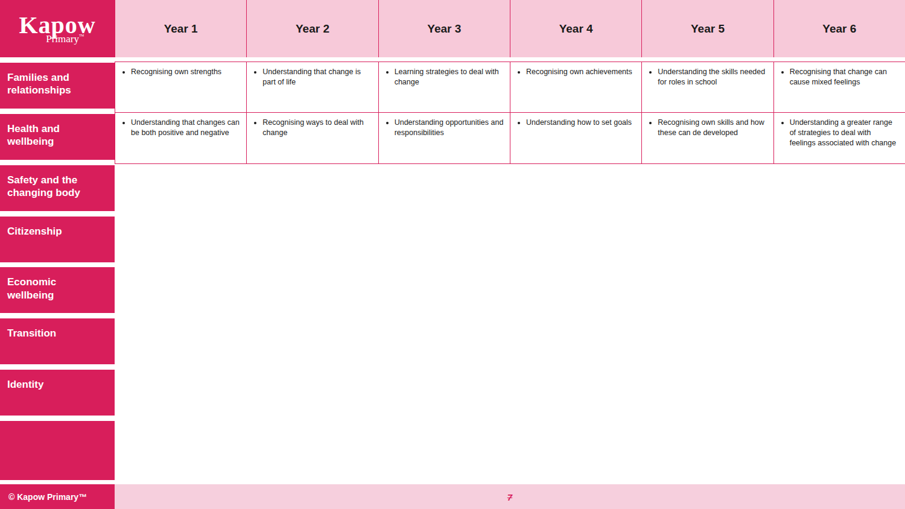Kapow Primary™
Year 1
Year 2
Year 3
Year 4
Year 5
Year 6
Families and
relationships
Recognising own strengths
Understanding that change is part of life
Learning strategies to deal with change
Recognising own achievements
Understanding the skills needed for roles in school
Recognising that change can cause mixed feelings
Health and
wellbeing
Understanding that changes can be both positive and negative
Recognising ways to deal with change
Understanding opportunities and responsibilities
Understanding how to set goals
Recognising own skills and how these can de developed
Understanding a greater range of strategies to deal with feelings associated with change
Safety and the
changing body
Citizenship
Economic
wellbeing
Transition
Identity
© Kapow Primary™
7